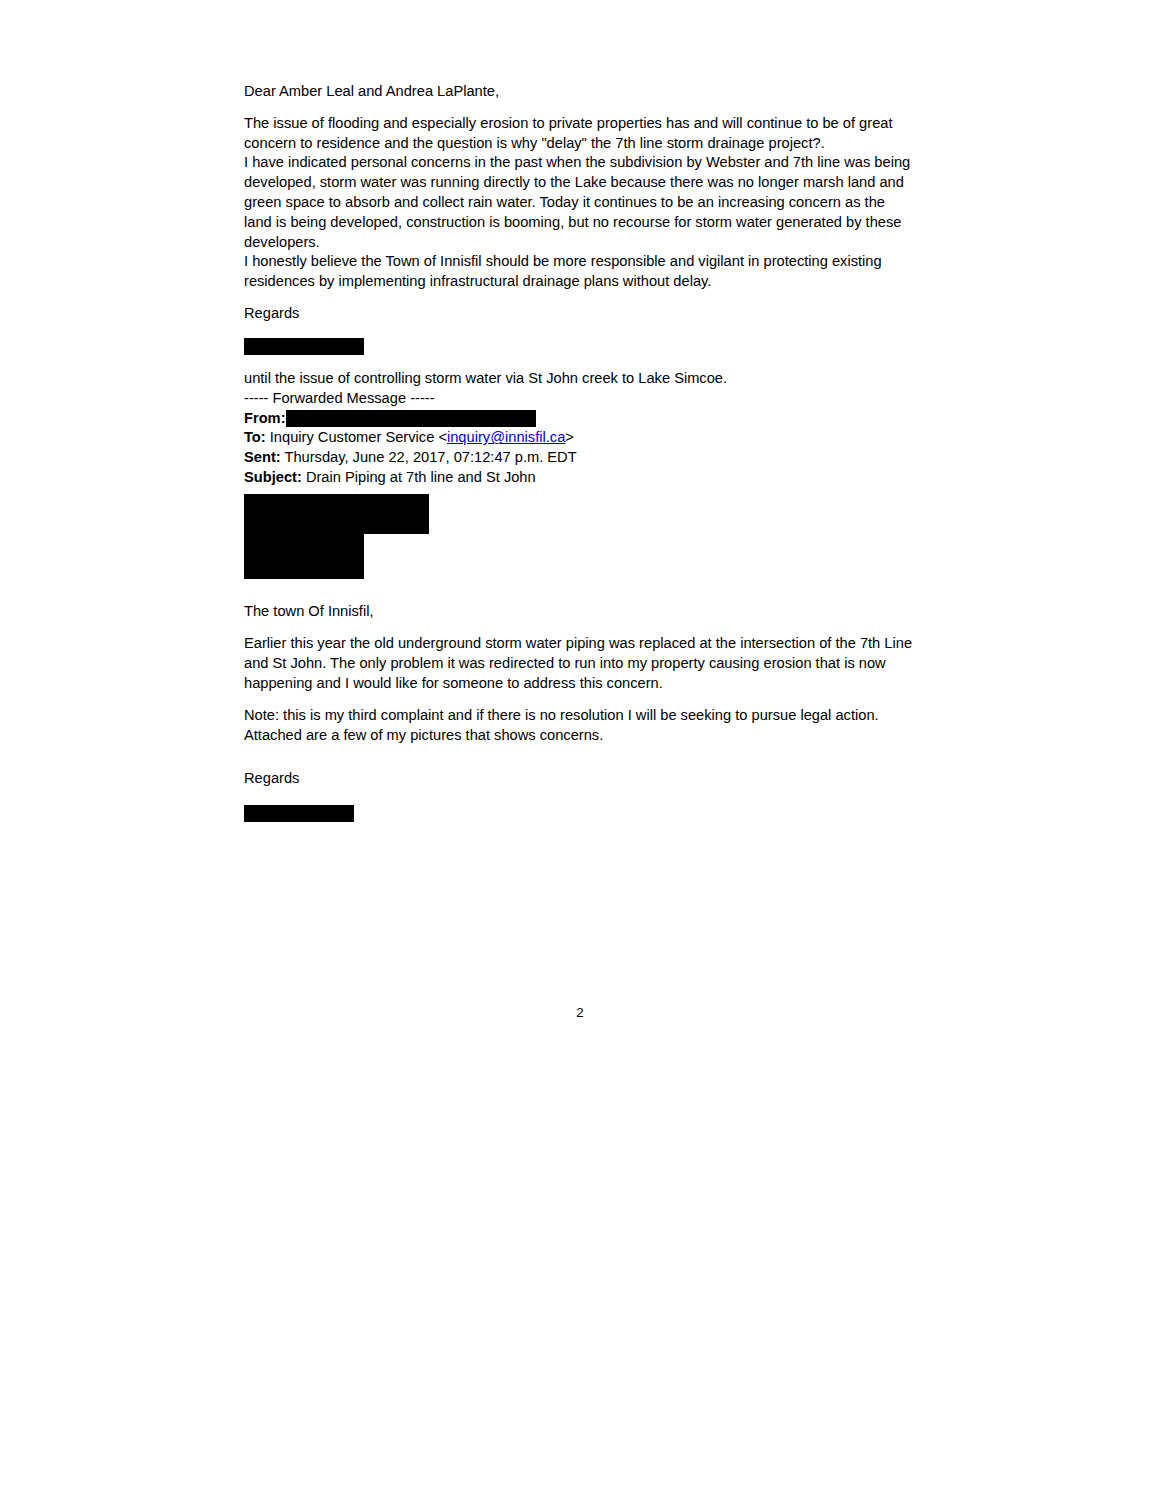Dear Amber Leal and Andrea LaPlante,
The issue of flooding and especially erosion to private properties has and will continue to be of great concern to residence and the question is why "delay" the 7th line storm drainage project?.
I have indicated personal concerns in the past when the subdivision by Webster and 7th line was being developed, storm water was running directly to the Lake because there was no longer marsh land and green space to absorb and collect rain water. Today it continues to be an increasing concern as the land is being developed, construction is booming, but no recourse for storm water generated by these developers.
I honestly believe the Town of Innisfil should be more responsible and vigilant in protecting existing residences by implementing infrastructural drainage plans without delay.
Regards
until the issue of controlling storm water via St John creek to Lake Simcoe.
----- Forwarded Message -----
From:
To: Inquiry Customer Service <inquiry@innisfil.ca>
Sent: Thursday, June 22, 2017, 07:12:47 p.m. EDT
Subject: Drain Piping at 7th line and St John
The town Of Innisfil,
Earlier this year the old underground storm water piping was replaced at the intersection of the 7th Line and St John. The only problem it was redirected to run into my property causing erosion that is now happening and I would like for someone to address this concern.
Note: this is my third complaint and if there is no resolution I will be seeking to pursue legal action.
Attached are a few of my pictures that shows concerns.
Regards
2